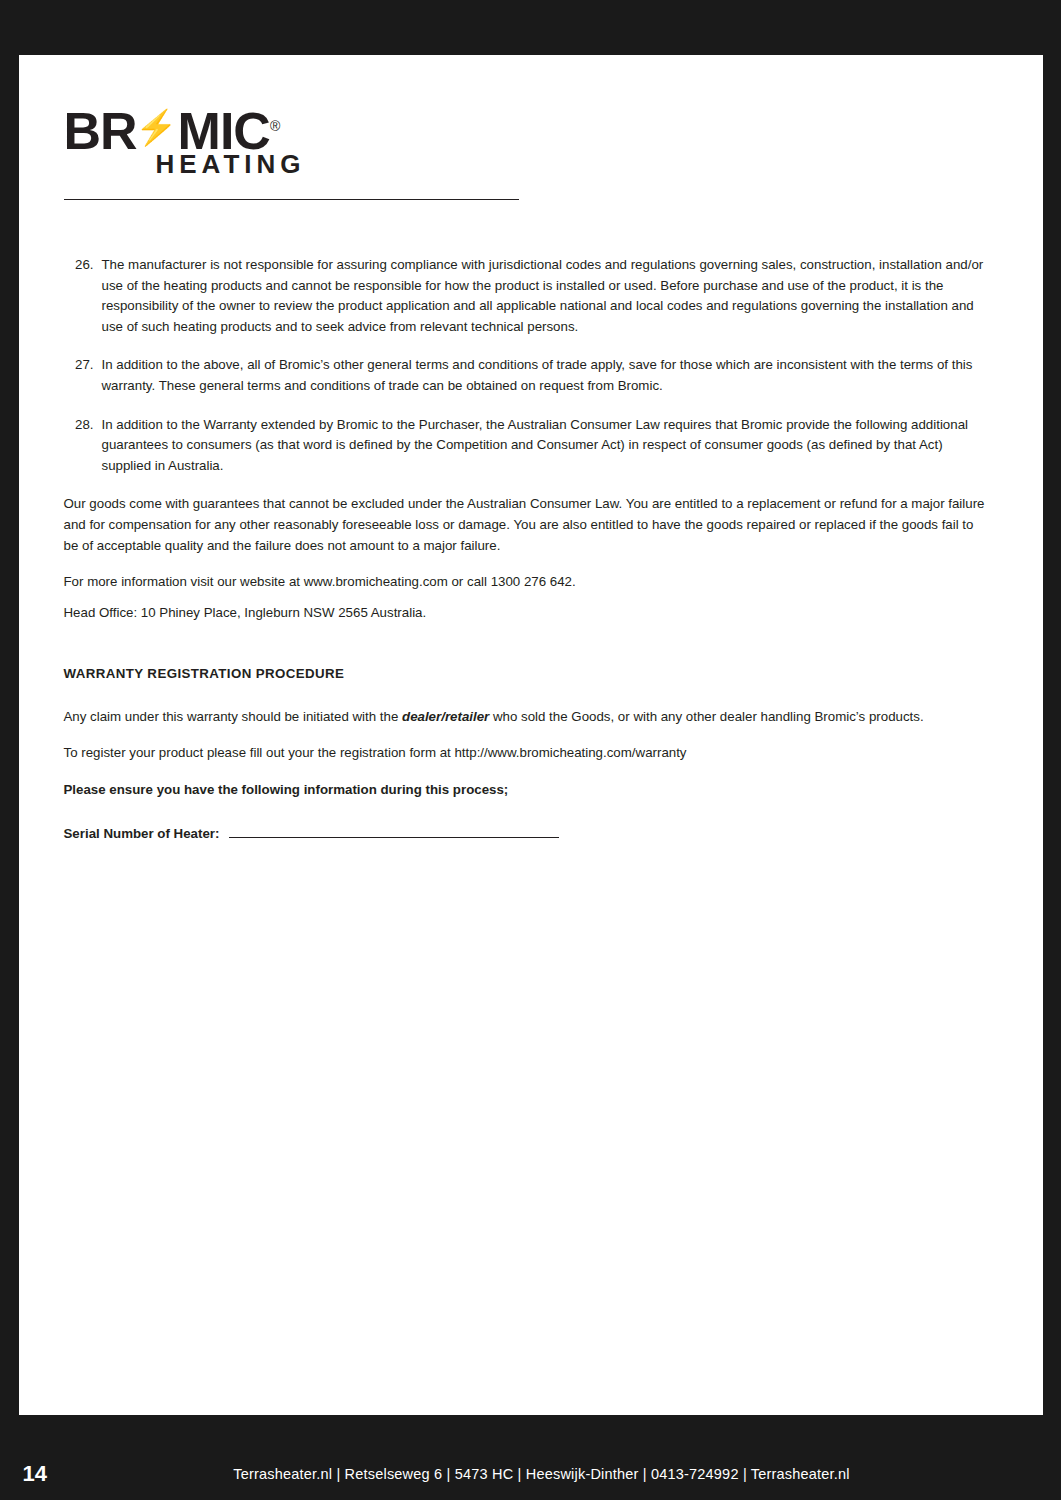BR⚡MIC® HEATING
26. The manufacturer is not responsible for assuring compliance with jurisdictional codes and regulations governing sales, construction, installation and/or use of the heating products and cannot be responsible for how the product is installed or used. Before purchase and use of the product, it is the responsibility of the owner to review the product application and all applicable national and local codes and regulations governing the installation and use of such heating products and to seek advice from relevant technical persons.
27. In addition to the above, all of Bromic’s other general terms and conditions of trade apply, save for those which are inconsistent with the terms of this warranty. These general terms and conditions of trade can be obtained on request from Bromic.
28. In addition to the Warranty extended by Bromic to the Purchaser, the Australian Consumer Law requires that Bromic provide the following additional guarantees to consumers (as that word is defined by the Competition and Consumer Act) in respect of consumer goods (as defined by that Act) supplied in Australia.
Our goods come with guarantees that cannot be excluded under the Australian Consumer Law. You are entitled to a replacement or refund for a major failure and for compensation for any other reasonably foreseeable loss or damage. You are also entitled to have the goods repaired or replaced if the goods fail to be of acceptable quality and the failure does not amount to a major failure.
For more information visit our website at www.bromicheating.com or call 1300 276 642.
Head Office: 10 Phiney Place, Ingleburn NSW 2565 Australia.
WARRANTY REGISTRATION PROCEDURE
Any claim under this warranty should be initiated with the dealer/retailer who sold the Goods, or with any other dealer handling Bromic’s products.
To register your product please fill out your the registration form at http://www.bromicheating.com/warranty
Please ensure you have the following information during this process;
Serial Number of Heater:
14
Terrasheater.nl | Retselseweg 6 | 5473 HC | Heeswijk-Dinther | 0413-724992 | Terrasheater.nl